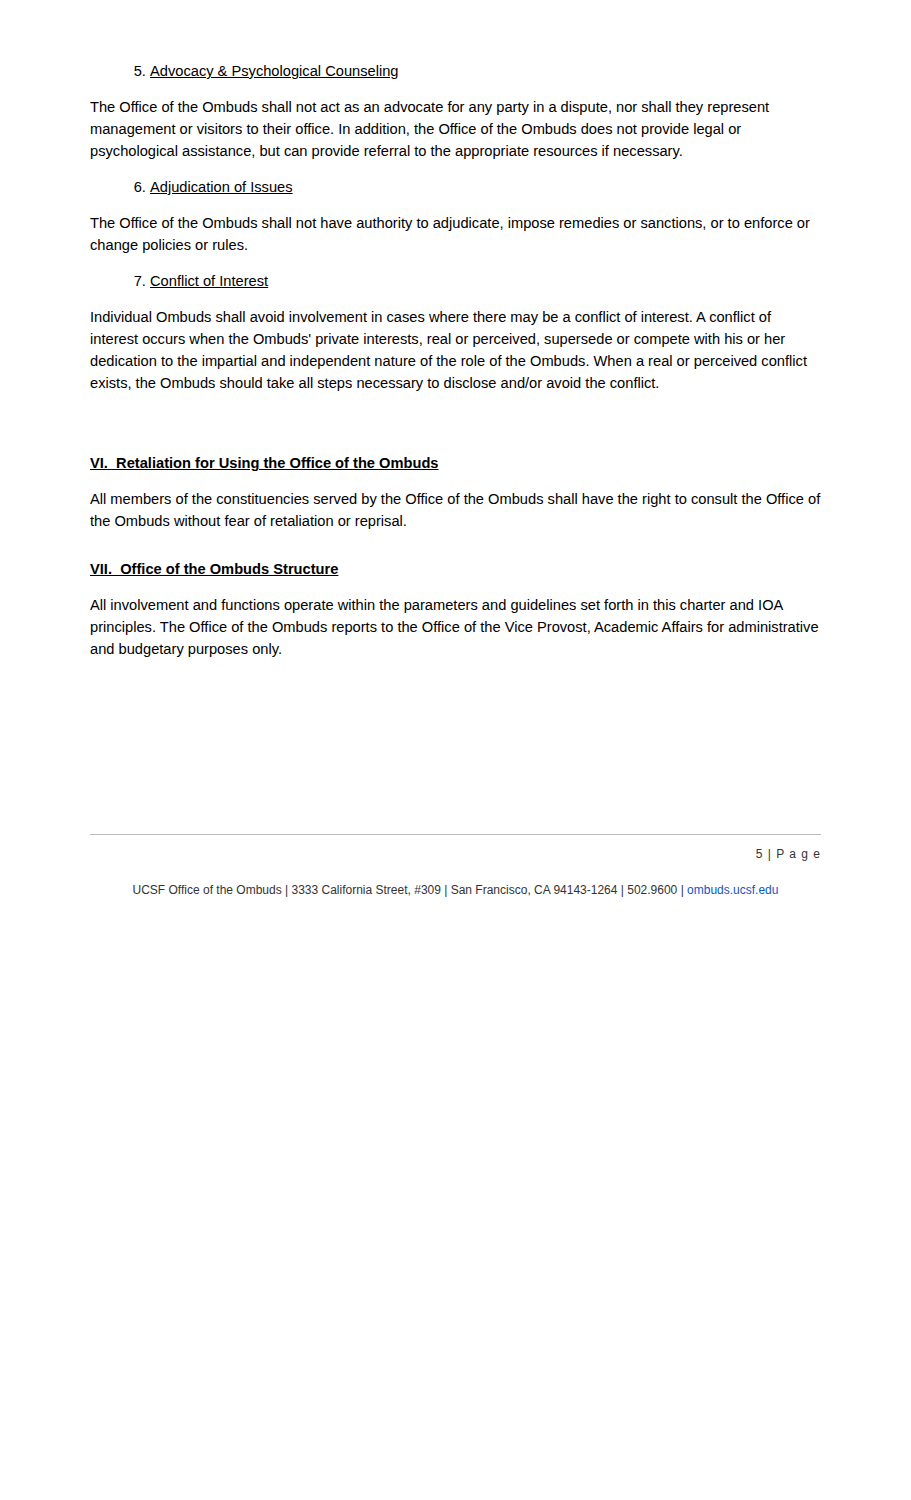Advocacy & Psychological Counseling
The Office of the Ombuds shall not act as an advocate for any party in a dispute, nor shall they represent management or visitors to their office. In addition, the Office of the Ombuds does not provide legal or psychological assistance, but can provide referral to the appropriate resources if necessary.
Adjudication of Issues
The Office of the Ombuds shall not have authority to adjudicate, impose remedies or sanctions, or to enforce or change policies or rules.
Conflict of Interest
Individual Ombuds shall avoid involvement in cases where there may be a conflict of interest. A conflict of interest occurs when the Ombuds' private interests, real or perceived, supersede or compete with his or her dedication to the impartial and independent nature of the role of the Ombuds. When a real or perceived conflict exists, the Ombuds should take all steps necessary to disclose and/or avoid the conflict.
VI. Retaliation for Using the Office of the Ombuds
All members of the constituencies served by the Office of the Ombuds shall have the right to consult the Office of the Ombuds without fear of retaliation or reprisal.
VII. Office of the Ombuds Structure
All involvement and functions operate within the parameters and guidelines set forth in this charter and IOA principles. The Office of the Ombuds reports to the Office of the Vice Provost, Academic Affairs for administrative and budgetary purposes only.
5 | P a g e
UCSF Office of the Ombuds | 3333 California Street, #309 | San Francisco, CA 94143-1264 | 502.9600 | ombuds.ucsf.edu